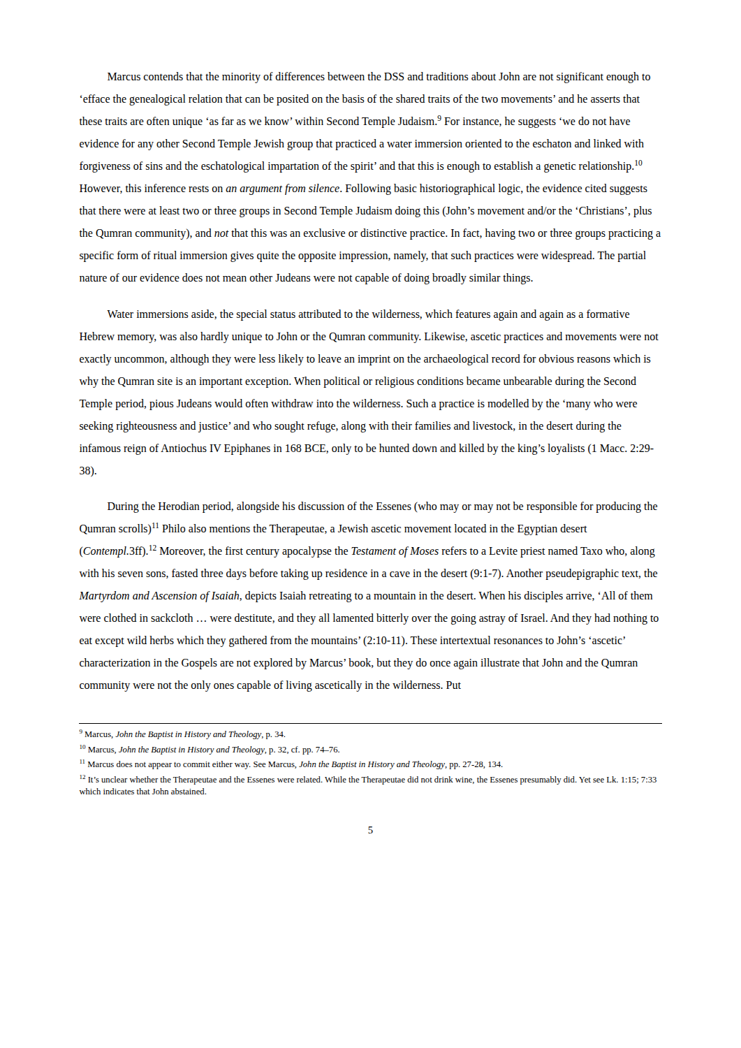Marcus contends that the minority of differences between the DSS and traditions about John are not significant enough to ‘efface the genealogical relation that can be posited on the basis of the shared traits of the two movements’ and he asserts that these traits are often unique ‘as far as we know’ within Second Temple Judaism.9 For instance, he suggests ‘we do not have evidence for any other Second Temple Jewish group that practiced a water immersion oriented to the eschaton and linked with forgiveness of sins and the eschatological impartation of the spirit’ and that this is enough to establish a genetic relationship.10 However, this inference rests on an argument from silence. Following basic historiographical logic, the evidence cited suggests that there were at least two or three groups in Second Temple Judaism doing this (John’s movement and/or the ‘Christians’, plus the Qumran community), and not that this was an exclusive or distinctive practice. In fact, having two or three groups practicing a specific form of ritual immersion gives quite the opposite impression, namely, that such practices were widespread. The partial nature of our evidence does not mean other Judeans were not capable of doing broadly similar things.
Water immersions aside, the special status attributed to the wilderness, which features again and again as a formative Hebrew memory, was also hardly unique to John or the Qumran community. Likewise, ascetic practices and movements were not exactly uncommon, although they were less likely to leave an imprint on the archaeological record for obvious reasons which is why the Qumran site is an important exception. When political or religious conditions became unbearable during the Second Temple period, pious Judeans would often withdraw into the wilderness. Such a practice is modelled by the ‘many who were seeking righteousness and justice’ and who sought refuge, along with their families and livestock, in the desert during the infamous reign of Antiochus IV Epiphanes in 168 BCE, only to be hunted down and killed by the king’s loyalists (1 Macc. 2:29-38).
During the Herodian period, alongside his discussion of the Essenes (who may or may not be responsible for producing the Qumran scrolls)11 Philo also mentions the Therapeutae, a Jewish ascetic movement located in the Egyptian desert (Contempl. 3ff).12 Moreover, the first century apocalypse the Testament of Moses refers to a Levite priest named Taxo who, along with his seven sons, fasted three days before taking up residence in a cave in the desert (9:1-7). Another pseudepigraphic text, the Martyrdom and Ascension of Isaiah, depicts Isaiah retreating to a mountain in the desert. When his disciples arrive, ‘All of them were clothed in sackcloth … were destitute, and they all lamented bitterly over the going astray of Israel. And they had nothing to eat except wild herbs which they gathered from the mountains’ (2:10-11). These intertextual resonances to John’s ‘ascetic’ characterization in the Gospels are not explored by Marcus’ book, but they do once again illustrate that John and the Qumran community were not the only ones capable of living ascetically in the wilderness. Put
9 Marcus, John the Baptist in History and Theology, p. 34.
10 Marcus, John the Baptist in History and Theology, p. 32, cf. pp. 74–76.
11 Marcus does not appear to commit either way. See Marcus, John the Baptist in History and Theology, pp. 27-28, 134.
12 It’s unclear whether the Therapeutae and the Essenes were related. While the Therapeutae did not drink wine, the Essenes presumably did. Yet see Lk. 1:15; 7:33 which indicates that John abstained.
5